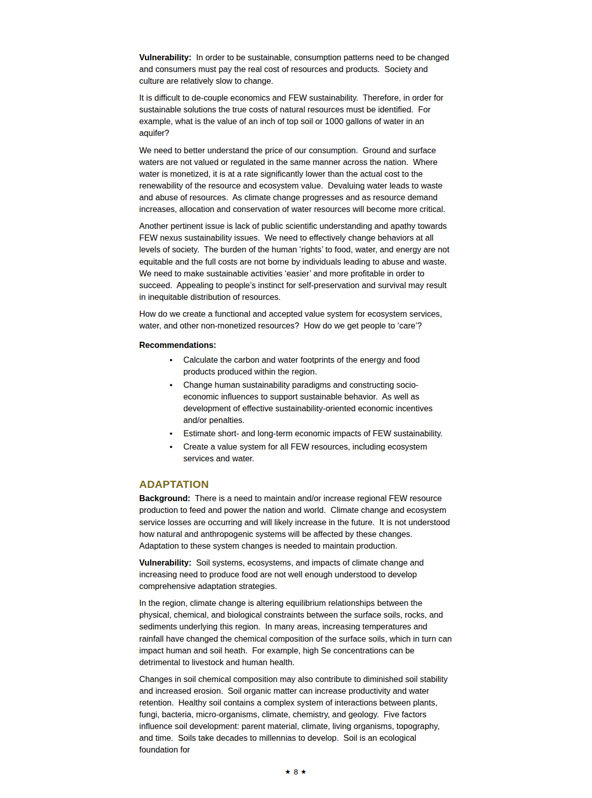Vulnerability: In order to be sustainable, consumption patterns need to be changed and consumers must pay the real cost of resources and products. Society and culture are relatively slow to change.
It is difficult to de-couple economics and FEW sustainability. Therefore, in order for sustainable solutions the true costs of natural resources must be identified. For example, what is the value of an inch of top soil or 1000 gallons of water in an aquifer?
We need to better understand the price of our consumption. Ground and surface waters are not valued or regulated in the same manner across the nation. Where water is monetized, it is at a rate significantly lower than the actual cost to the renewability of the resource and ecosystem value. Devaluing water leads to waste and abuse of resources. As climate change progresses and as resource demand increases, allocation and conservation of water resources will become more critical.
Another pertinent issue is lack of public scientific understanding and apathy towards FEW nexus sustainability issues. We need to effectively change behaviors at all levels of society. The burden of the human ‘rights’ to food, water, and energy are not equitable and the full costs are not borne by individuals leading to abuse and waste. We need to make sustainable activities ‘easier’ and more profitable in order to succeed. Appealing to people’s instinct for self-preservation and survival may result in inequitable distribution of resources.
How do we create a functional and accepted value system for ecosystem services, water, and other non-monetized resources? How do we get people to ‘care’?
Recommendations:
Calculate the carbon and water footprints of the energy and food products produced within the region.
Change human sustainability paradigms and constructing socio-economic influences to support sustainable behavior. As well as development of effective sustainability-oriented economic incentives and/or penalties.
Estimate short- and long-term economic impacts of FEW sustainability.
Create a value system for all FEW resources, including ecosystem services and water.
Adaptation
Background: There is a need to maintain and/or increase regional FEW resource production to feed and power the nation and world. Climate change and ecosystem service losses are occurring and will likely increase in the future. It is not understood how natural and anthropogenic systems will be affected by these changes. Adaptation to these system changes is needed to maintain production.
Vulnerability: Soil systems, ecosystems, and impacts of climate change and increasing need to produce food are not well enough understood to develop comprehensive adaptation strategies.
In the region, climate change is altering equilibrium relationships between the physical, chemical, and biological constraints between the surface soils, rocks, and sediments underlying this region. In many areas, increasing temperatures and rainfall have changed the chemical composition of the surface soils, which in turn can impact human and soil heath. For example, high Se concentrations can be detrimental to livestock and human health.
Changes in soil chemical composition may also contribute to diminished soil stability and increased erosion. Soil organic matter can increase productivity and water retention. Healthy soil contains a complex system of interactions between plants, fungi, bacteria, micro-organisms, climate, chemistry, and geology. Five factors influence soil development: parent material, climate, living organisms, topography, and time. Soils take decades to millennias to develop. Soil is an ecological foundation for
★ 8 ★